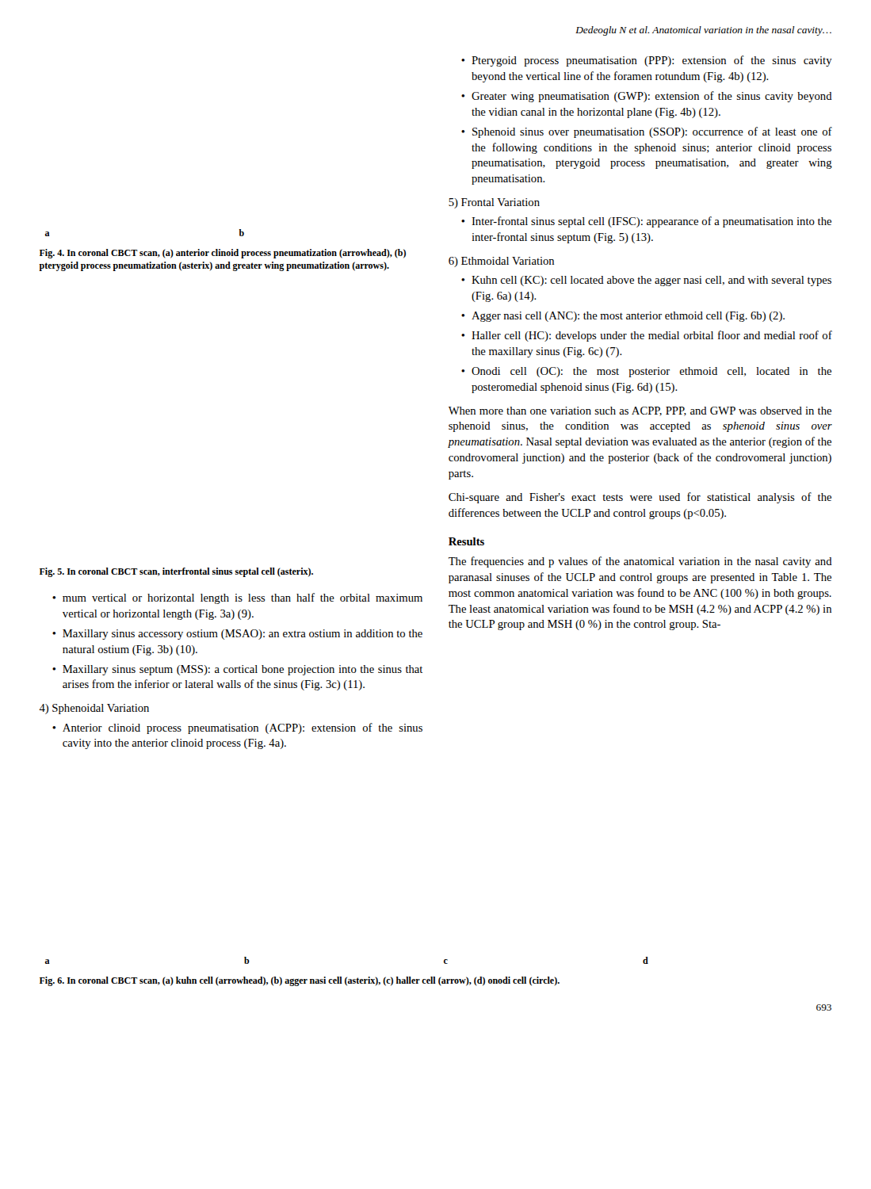Dedeoglu N et al. Anatomical variation in the nasal cavity…
a
b
Fig. 4. In coronal CBCT scan, (a) anterior clinoid process pneumatization (arrowhead), (b) pterygoid process pneumatization (asterix) and greater wing pneumatization (arrows).
Fig. 5. In coronal CBCT scan, interfrontal sinus septal cell (asterix).
mum vertical or horizontal length is less than half the orbital maximum vertical or horizontal length (Fig. 3a) (9).
Maxillary sinus accessory ostium (MSAO): an extra ostium in addition to the natural ostium (Fig. 3b) (10).
Maxillary sinus septum (MSS): a cortical bone projection into the sinus that arises from the inferior or lateral walls of the sinus (Fig. 3c) (11).
4) Sphenoidal Variation
Anterior clinoid process pneumatisation (ACPP): extension of the sinus cavity into the anterior clinoid process (Fig. 4a).
Pterygoid process pneumatisation (PPP): extension of the sinus cavity beyond the vertical line of the foramen rotundum (Fig. 4b) (12).
Greater wing pneumatisation (GWP): extension of the sinus cavity beyond the vidian canal in the horizontal plane (Fig. 4b) (12).
Sphenoid sinus over pneumatisation (SSOP): occurrence of at least one of the following conditions in the sphenoid sinus; anterior clinoid process pneumatisation, pterygoid process pneumatisation, and greater wing pneumatisation.
5) Frontal Variation
Inter-frontal sinus septal cell (IFSC): appearance of a pneumatisation into the inter-frontal sinus septum (Fig. 5) (13).
6) Ethmoidal Variation
Kuhn cell (KC): cell located above the agger nasi cell, and with several types (Fig. 6a) (14).
Agger nasi cell (ANC): the most anterior ethmoid cell (Fig. 6b) (2).
Haller cell (HC): develops under the medial orbital floor and medial roof of the maxillary sinus (Fig. 6c) (7).
Onodi cell (OC): the most posterior ethmoid cell, located in the posteromedial sphenoid sinus (Fig. 6d) (15).
When more than one variation such as ACPP, PPP, and GWP was observed in the sphenoid sinus, the condition was accepted as sphenoid sinus over pneumatisation. Nasal septal deviation was evaluated as the anterior (region of the condrovomeral junction) and the posterior (back of the condrovomeral junction) parts.
Chi-square and Fisher's exact tests were used for statistical analysis of the differences between the UCLP and control groups (p<0.05).
Results
The frequencies and p values of the anatomical variation in the nasal cavity and paranasal sinuses of the UCLP and control groups are presented in Table 1. The most common anatomical variation was found to be ANC (100 %) in both groups. The least anatomical variation was found to be MSH (4.2 %) and ACPP (4.2 %) in the UCLP group and MSH (0 %) in the control group. Sta-
a
b
c
d
Fig. 6. In coronal CBCT scan, (a) kuhn cell (arrowhead), (b) agger nasi cell (asterix), (c) haller cell (arrow), (d) onodi cell (circle).
693